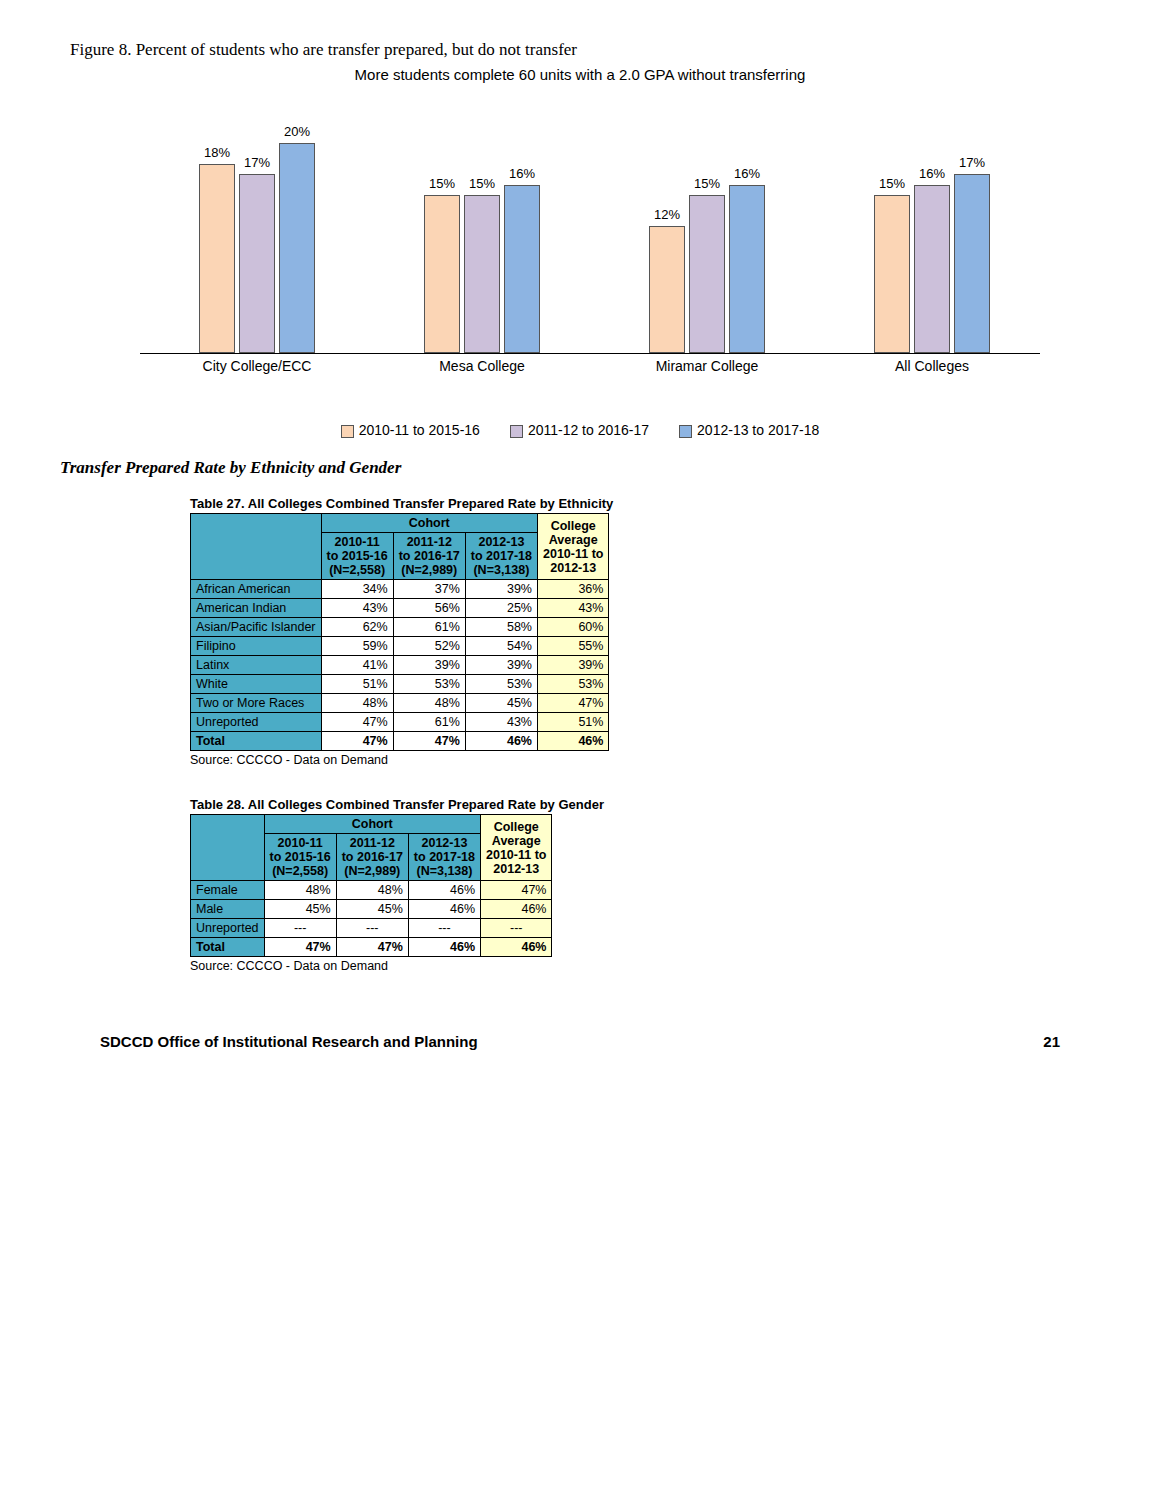Figure 8. Percent of students who are transfer prepared, but do not transfer
More students complete 60 units with a 2.0 GPA without transferring
18%
17%
20%
15%
15%
16%
12%
15%
16%
15%
16%
17%
City College/ECC
Mesa College
Miramar College
All Colleges
2010-11 to 2015-16
2011-12 to 2016-17
2012-13 to 2017-18
Transfer Prepared Rate by Ethnicity and Gender
Table 27. All Colleges Combined Transfer Prepared Rate by Ethnicity
| | Cohort | College Average 2010-11 to 2012-13 |
| --- | --- | --- |
| 2010-11 to 2015-16 (N=2,558) | 2011-12 to 2016-17 (N=2,989) | 2012-13 to 2017-18 (N=3,138) |
| African American | 34% | 37% | 39% | 36% |
| American Indian | 43% | 56% | 25% | 43% |
| Asian/Pacific Islander | 62% | 61% | 58% | 60% |
| Filipino | 59% | 52% | 54% | 55% |
| Latinx | 41% | 39% | 39% | 39% |
| White | 51% | 53% | 53% | 53% |
| Two or More Races | 48% | 48% | 45% | 47% |
| Unreported | 47% | 61% | 43% | 51% |
| Total | 47% | 47% | 46% | 46% |
Source: CCCCO - Data on Demand
Table 28. All Colleges Combined Transfer Prepared Rate by Gender
| | Cohort | College Average 2010-11 to 2012-13 |
| --- | --- | --- |
| 2010-11 to 2015-16 (N=2,558) | 2011-12 to 2016-17 (N=2,989) | 2012-13 to 2017-18 (N=3,138) |
| Female | 48% | 48% | 46% | 47% |
| Male | 45% | 45% | 46% | 46% |
| Unreported | --- | --- | --- | --- |
| Total | 47% | 47% | 46% | 46% |
Source: CCCCO - Data on Demand
SDCCD Office of Institutional Research and Planning
21